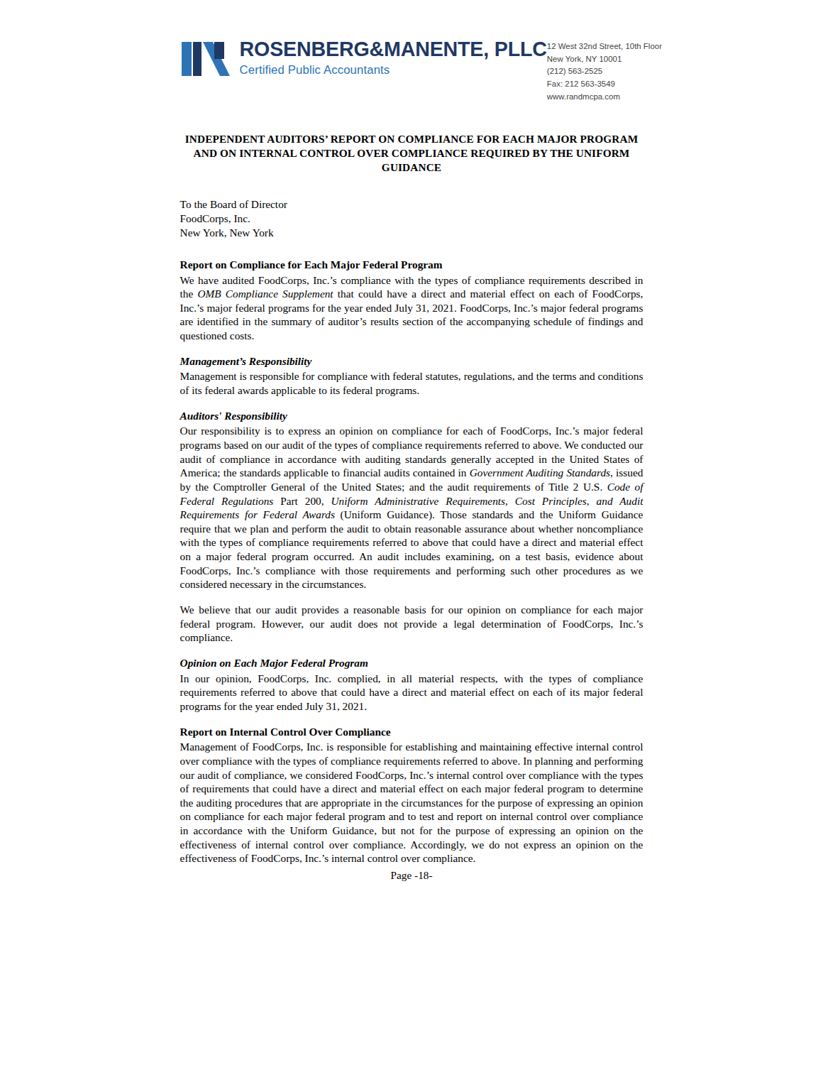ROSENBERG&MANENTE, PLLC
Certified Public Accountants
12 West 32nd Street, 10th Floor
New York, NY 10001
(212) 563-2525
Fax: 212 563-3549
www.randmcpa.com
INDEPENDENT AUDITORS’ REPORT ON COMPLIANCE FOR EACH MAJOR PROGRAM
AND ON INTERNAL CONTROL OVER COMPLIANCE REQUIRED BY THE UNIFORM GUIDANCE
To the Board of Director
FoodCorps, Inc.
New York, New York
Report on Compliance for Each Major Federal Program
We have audited FoodCorps, Inc.’s compliance with the types of compliance requirements described in the OMB Compliance Supplement that could have a direct and material effect on each of FoodCorps, Inc.’s major federal programs for the year ended July 31, 2021. FoodCorps, Inc.’s major federal programs are identified in the summary of auditor’s results section of the accompanying schedule of findings and questioned costs.
Management’s Responsibility
Management is responsible for compliance with federal statutes, regulations, and the terms and conditions of its federal awards applicable to its federal programs.
Auditors' Responsibility
Our responsibility is to express an opinion on compliance for each of FoodCorps, Inc.’s major federal programs based on our audit of the types of compliance requirements referred to above. We conducted our audit of compliance in accordance with auditing standards generally accepted in the United States of America; the standards applicable to financial audits contained in Government Auditing Standards, issued by the Comptroller General of the United States; and the audit requirements of Title 2 U.S. Code of Federal Regulations Part 200, Uniform Administrative Requirements, Cost Principles, and Audit Requirements for Federal Awards (Uniform Guidance). Those standards and the Uniform Guidance require that we plan and perform the audit to obtain reasonable assurance about whether noncompliance with the types of compliance requirements referred to above that could have a direct and material effect on a major federal program occurred. An audit includes examining, on a test basis, evidence about FoodCorps, Inc.’s compliance with those requirements and performing such other procedures as we considered necessary in the circumstances.
We believe that our audit provides a reasonable basis for our opinion on compliance for each major federal program. However, our audit does not provide a legal determination of FoodCorps, Inc.’s compliance.
Opinion on Each Major Federal Program
In our opinion, FoodCorps, Inc. complied, in all material respects, with the types of compliance requirements referred to above that could have a direct and material effect on each of its major federal programs for the year ended July 31, 2021.
Report on Internal Control Over Compliance
Management of FoodCorps, Inc. is responsible for establishing and maintaining effective internal control over compliance with the types of compliance requirements referred to above. In planning and performing our audit of compliance, we considered FoodCorps, Inc.’s internal control over compliance with the types of requirements that could have a direct and material effect on each major federal program to determine the auditing procedures that are appropriate in the circumstances for the purpose of expressing an opinion on compliance for each major federal program and to test and report on internal control over compliance in accordance with the Uniform Guidance, but not for the purpose of expressing an opinion on the effectiveness of internal control over compliance. Accordingly, we do not express an opinion on the effectiveness of FoodCorps, Inc.’s internal control over compliance.
Page -18-